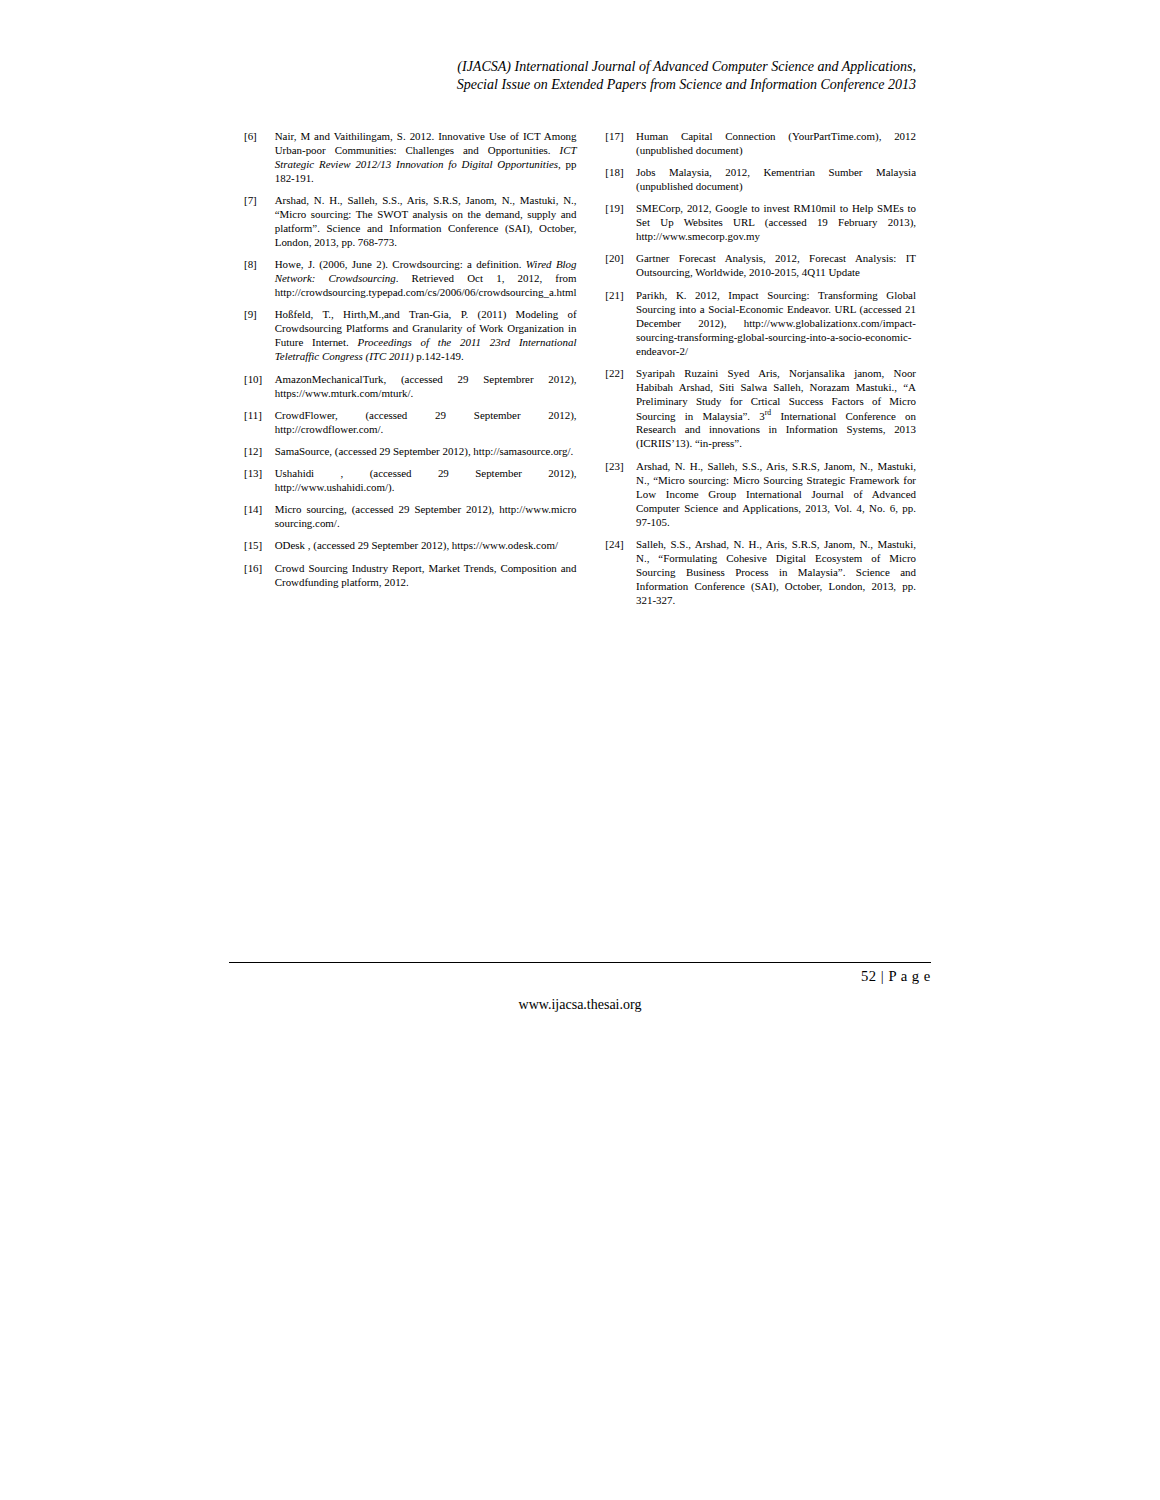(IJACSA) International Journal of Advanced Computer Science and Applications,
Special Issue on Extended Papers from Science and Information Conference 2013
[6] Nair, M and Vaithilingam, S. 2012. Innovative Use of ICT Among Urban-poor Communities: Challenges and Opportunities. ICT Strategic Review 2012/13 Innovation fo Digital Opportunities, pp 182-191.
[7] Arshad, N. H., Salleh, S.S., Aris, S.R.S, Janom, N., Mastuki, N., “Micro sourcing: The SWOT analysis on the demand, supply and platform”. Science and Information Conference (SAI), October, London, 2013, pp. 768-773.
[8] Howe, J. (2006, June 2). Crowdsourcing: a definition. Wired Blog Network: Crowdsourcing. Retrieved Oct 1, 2012, from http://crowdsourcing.typepad.com/cs/2006/06/crowdsourcing_a.html
[9] Hoßfeld, T., Hirth,M.,and Tran-Gia, P. (2011) Modeling of Crowdsourcing Platforms and Granularity of Work Organization in Future Internet. Proceedings of the 2011 23rd International Teletraffic Congress (ITC 2011) p.142-149.
[10] AmazonMechanicalTurk, (accessed 29 Septembrer 2012), https://www.mturk.com/mturk/.
[11] CrowdFlower, (accessed 29 September 2012), http://crowdflower.com/.
[12] SamaSource, (accessed 29 September 2012), http://samasource.org/.
[13] Ushahidi , (accessed 29 September 2012), http://www.ushahidi.com/).
[14] Micro sourcing, (accessed 29 September 2012), http://www.micro sourcing.com/.
[15] ODesk , (accessed 29 September 2012), https://www.odesk.com/
[16] Crowd Sourcing Industry Report, Market Trends, Composition and Crowdfunding platform, 2012.
[17] Human Capital Connection (YourPartTime.com), 2012 (unpublished document)
[18] Jobs Malaysia, 2012, Kementrian Sumber Malaysia (unpublished document)
[19] SMECorp, 2012, Google to invest RM10mil to Help SMEs to Set Up Websites URL (accessed 19 February 2013), http://www.smecorp.gov.my
[20] Gartner Forecast Analysis, 2012, Forecast Analysis: IT Outsourcing, Worldwide, 2010-2015, 4Q11 Update
[21] Parikh, K. 2012, Impact Sourcing: Transforming Global Sourcing into a Social-Economic Endeavor. URL (accessed 21 December 2012), http://www.globalizationx.com/impact-sourcing-transforming-global-sourcing-into-a-socio-economic-endeavor-2/
[22] Syaripah Ruzaini Syed Aris, Norjansalika janom, Noor Habibah Arshad, Siti Salwa Salleh, Norazam Mastuki., “A Preliminary Study for Crtical Success Factors of Micro Sourcing in Malaysia”. 3rd International Conference on Research and innovations in Information Systems, 2013 (ICRIIS’13). “in-press”.
[23] Arshad, N. H., Salleh, S.S., Aris, S.R.S, Janom, N., Mastuki, N., “Micro sourcing: Micro Sourcing Strategic Framework for Low Income Group International Journal of Advanced Computer Science and Applications, 2013, Vol. 4, No. 6, pp. 97-105.
[24] Salleh, S.S., Arshad, N. H., Aris, S.R.S, Janom, N., Mastuki, N., “Formulating Cohesive Digital Ecosystem of Micro Sourcing Business Process in Malaysia”. Science and Information Conference (SAI), October, London, 2013, pp. 321-327.
52 | P a g e
www.ijacsa.thesai.org